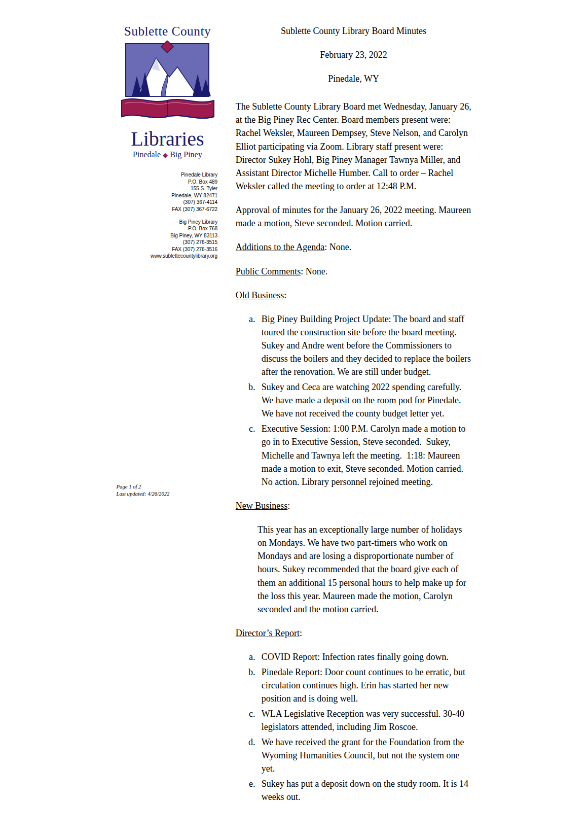Sublette County
Libraries
Pinedale ◆ Big Piney
Pinedale Library
P.O. Box 489
155 S. Tyler
Pinedale, WY 82471
(307) 367-4114
FAX (307) 367-6722
Big Piney Library
P.O. Box 768
Big Piney, WY 83113
(307) 276-3515
FAX (307) 276-3516
www.sublettecountylibrary.org
Page 1 of 2
Last updated: 4/26/2022
Sublette County Library Board Minutes
February 23, 2022
Pinedale, WY
The Sublette County Library Board met Wednesday, January 26, at the Big Piney Rec Center. Board members present were: Rachel Weksler, Maureen Dempsey, Steve Nelson, and Carolyn Elliot participating via Zoom. Library staff present were: Director Sukey Hohl, Big Piney Manager Tawnya Miller, and Assistant Director Michelle Humber. Call to order – Rachel Weksler called the meeting to order at 12:48 P.M.
Approval of minutes for the January 26, 2022 meeting. Maureen made a motion, Steve seconded. Motion carried.
Additions to the Agenda
: None.
Public Comments
: None.
Old Business
:
Big Piney Building Project Update: The board and staff toured the construction site before the board meeting. Sukey and Andre went before the Commissioners to discuss the boilers and they decided to replace the boilers after the renovation. We are still under budget.
Sukey and Ceca are watching 2022 spending carefully. We have made a deposit on the room pod for Pinedale. We have not received the county budget letter yet.
Executive Session: 1:00 P.M. Carolyn made a motion to go in to Executive Session, Steve seconded. Sukey, Michelle and Tawnya left the meeting. 1:18: Maureen made a motion to exit, Steve seconded. Motion carried. No action. Library personnel rejoined meeting.
New Business
:
This year has an exceptionally large number of holidays on Mondays. We have two part-timers who work on Mondays and are losing a disproportionate number of hours. Sukey recommended that the board give each of them an additional 15 personal hours to help make up for the loss this year. Maureen made the motion, Carolyn seconded and the motion carried.
Director’s Report
:
COVID Report: Infection rates finally going down.
Pinedale Report: Door count continues to be erratic, but circulation continues high. Erin has started her new position and is doing well.
WLA Legislative Reception was very successful. 30-40 legislators attended, including Jim Roscoe.
We have received the grant for the Foundation from the Wyoming Humanities Council, but not the system one yet.
Sukey has put a deposit down on the study room. It is 14 weeks out.